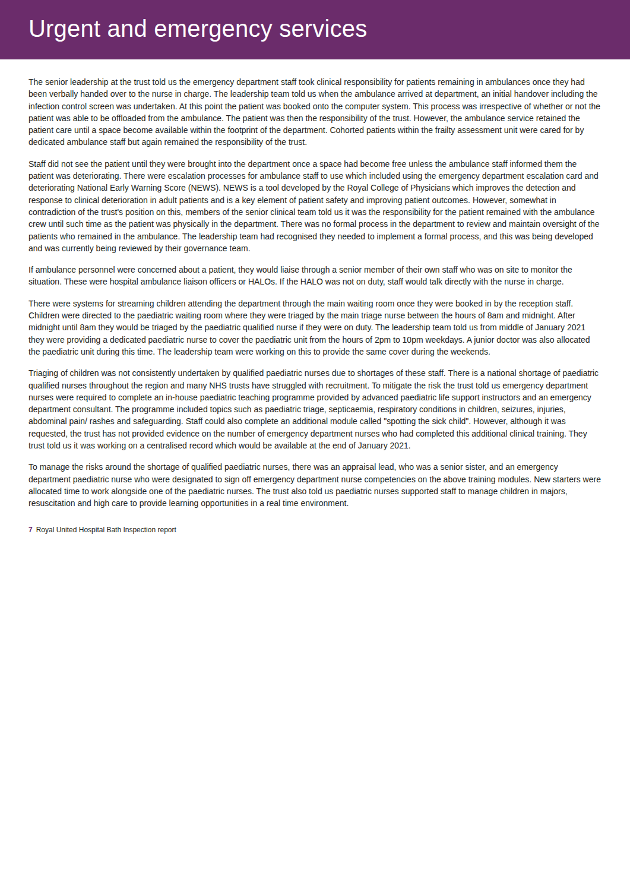Urgent and emergency services
The senior leadership at the trust told us the emergency department staff took clinical responsibility for patients remaining in ambulances once they had been verbally handed over to the nurse in charge. The leadership team told us when the ambulance arrived at department, an initial handover including the infection control screen was undertaken. At this point the patient was booked onto the computer system. This process was irrespective of whether or not the patient was able to be offloaded from the ambulance. The patient was then the responsibility of the trust. However, the ambulance service retained the patient care until a space become available within the footprint of the department. Cohorted patients within the frailty assessment unit were cared for by dedicated ambulance staff but again remained the responsibility of the trust.
Staff did not see the patient until they were brought into the department once a space had become free unless the ambulance staff informed them the patient was deteriorating. There were escalation processes for ambulance staff to use which included using the emergency department escalation card and deteriorating National Early Warning Score (NEWS). NEWS is a tool developed by the Royal College of Physicians which improves the detection and response to clinical deterioration in adult patients and is a key element of patient safety and improving patient outcomes. However, somewhat in contradiction of the trust's position on this, members of the senior clinical team told us it was the responsibility for the patient remained with the ambulance crew until such time as the patient was physically in the department. There was no formal process in the department to review and maintain oversight of the patients who remained in the ambulance. The leadership team had recognised they needed to implement a formal process, and this was being developed and was currently being reviewed by their governance team.
If ambulance personnel were concerned about a patient, they would liaise through a senior member of their own staff who was on site to monitor the situation. These were hospital ambulance liaison officers or HALOs. If the HALO was not on duty, staff would talk directly with the nurse in charge.
There were systems for streaming children attending the department through the main waiting room once they were booked in by the reception staff. Children were directed to the paediatric waiting room where they were triaged by the main triage nurse between the hours of 8am and midnight. After midnight until 8am they would be triaged by the paediatric qualified nurse if they were on duty. The leadership team told us from middle of January 2021 they were providing a dedicated paediatric nurse to cover the paediatric unit from the hours of 2pm to 10pm weekdays. A junior doctor was also allocated the paediatric unit during this time. The leadership team were working on this to provide the same cover during the weekends.
Triaging of children was not consistently undertaken by qualified paediatric nurses due to shortages of these staff. There is a national shortage of paediatric qualified nurses throughout the region and many NHS trusts have struggled with recruitment. To mitigate the risk the trust told us emergency department nurses were required to complete an in-house paediatric teaching programme provided by advanced paediatric life support instructors and an emergency department consultant. The programme included topics such as paediatric triage, septicaemia, respiratory conditions in children, seizures, injuries, abdominal pain/ rashes and safeguarding. Staff could also complete an additional module called "spotting the sick child". However, although it was requested, the trust has not provided evidence on the number of emergency department nurses who had completed this additional clinical training. They trust told us it was working on a centralised record which would be available at the end of January 2021.
To manage the risks around the shortage of qualified paediatric nurses, there was an appraisal lead, who was a senior sister, and an emergency department paediatric nurse who were designated to sign off emergency department nurse competencies on the above training modules. New starters were allocated time to work alongside one of the paediatric nurses. The trust also told us paediatric nurses supported staff to manage children in majors, resuscitation and high care to provide learning opportunities in a real time environment.
7 Royal United Hospital Bath Inspection report